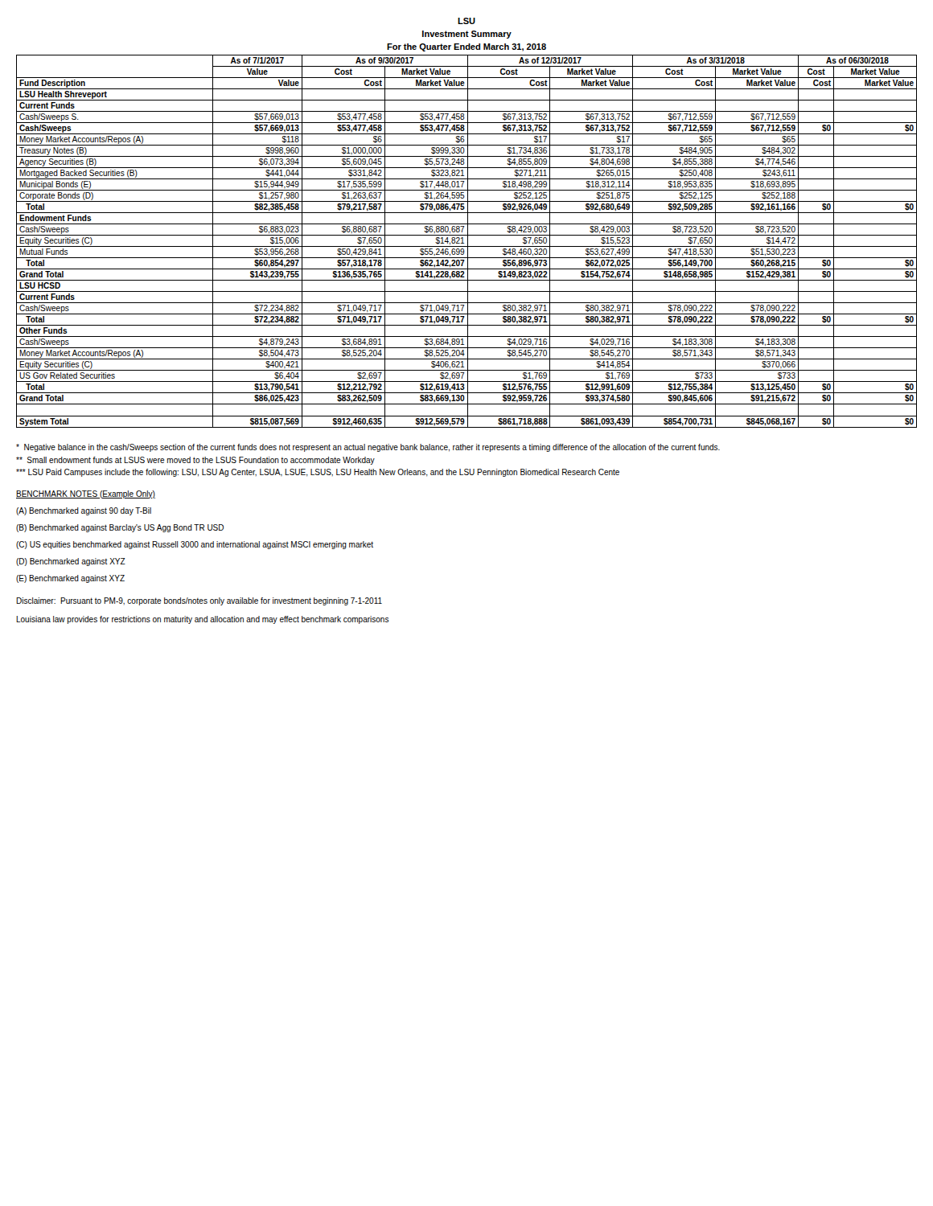LSU
Investment Summary
For the Quarter Ended March 31, 2018
| | As of 7/1/2017 | As of 9/30/2017 | As of 12/31/2017 | As of 3/31/2018 | As of 06/30/2018 |
| --- | --- | --- | --- | --- | --- |
| Value | Cost | Market Value | Cost | Market Value | Cost | Market Value | Cost | Market Value |
| Fund Description | Value | Cost | Market Value | Cost | Market Value | Cost | Market Value | Cost | Market Value |
| LSU Health Shreveport | | | | | | | | | |
| Current Funds | | | | | | | | | |
| Cash/Sweeps S. | $57,669,013 | $53,477,458 | $53,477,458 | $67,313,752 | $67,313,752 | $67,712,559 | $67,712,559 | | |
| Cash/Sweeps | $57,669,013 | $53,477,458 | $53,477,458 | $67,313,752 | $67,313,752 | $67,712,559 | $67,712,559 | $0 | $0 |
| Money Market Accounts/Repos (A) | $118 | $6 | $6 | $17 | $17 | $65 | $65 | | |
| Treasury Notes (B) | $998,960 | $1,000,000 | $999,330 | $1,734,836 | $1,733,178 | $484,905 | $484,302 | | |
| Agency Securities (B) | $6,073,394 | $5,609,045 | $5,573,248 | $4,855,809 | $4,804,698 | $4,855,388 | $4,774,546 | | |
| Mortgaged Backed Securities (B) | $441,044 | $331,842 | $323,821 | $271,211 | $265,015 | $250,408 | $243,611 | | |
| Municipal Bonds (E) | $15,944,949 | $17,535,599 | $17,448,017 | $18,498,299 | $18,312,114 | $18,953,835 | $18,693,895 | | |
| Corporate Bonds (D) | $1,257,980 | $1,263,637 | $1,264,595 | $252,125 | $251,875 | $252,125 | $252,188 | | |
| Total | $82,385,458 | $79,217,587 | $79,086,475 | $92,926,049 | $92,680,649 | $92,509,285 | $92,161,166 | $0 | $0 |
| Endowment Funds | | | | | | | | | |
| Cash/Sweeps | $6,883,023 | $6,880,687 | $6,880,687 | $8,429,003 | $8,429,003 | $8,723,520 | $8,723,520 | | |
| Equity Securities (C) | $15,006 | $7,650 | $14,821 | $7,650 | $15,523 | $7,650 | $14,472 | | |
| Mutual Funds | $53,956,268 | $50,429,841 | $55,246,699 | $48,460,320 | $53,627,499 | $47,418,530 | $51,530,223 | | |
| Total | $60,854,297 | $57,318,178 | $62,142,207 | $56,896,973 | $62,072,025 | $56,149,700 | $60,268,215 | $0 | $0 |
| Grand Total | $143,239,755 | $136,535,765 | $141,228,682 | $149,823,022 | $154,752,674 | $148,658,985 | $152,429,381 | $0 | $0 |
| LSU HCSD | | | | | | | | | |
| Current Funds | | | | | | | | | |
| Cash/Sweeps | $72,234,882 | $71,049,717 | $71,049,717 | $80,382,971 | $80,382,971 | $78,090,222 | $78,090,222 | | |
| Total | $72,234,882 | $71,049,717 | $71,049,717 | $80,382,971 | $80,382,971 | $78,090,222 | $78,090,222 | $0 | $0 |
| Other Funds | | | | | | | | | |
| Cash/Sweeps | $4,879,243 | $3,684,891 | $3,684,891 | $4,029,716 | $4,029,716 | $4,183,308 | $4,183,308 | | |
| Money Market Accounts/Repos (A) | $8,504,473 | $8,525,204 | $8,525,204 | $8,545,270 | $8,545,270 | $8,571,343 | $8,571,343 | | |
| Equity Securities (C) | $400,421 | | $406,621 | | $414,854 | | $370,066 | | |
| US Gov Related Securities | $6,404 | $2,697 | $2,697 | $1,769 | $1,769 | $733 | $733 | | |
| Total | $13,790,541 | $12,212,792 | $12,619,413 | $12,576,755 | $12,991,609 | $12,755,384 | $13,125,450 | $0 | $0 |
| Grand Total | $86,025,423 | $83,262,509 | $83,669,130 | $92,959,726 | $93,374,580 | $90,845,606 | $91,215,672 | $0 | $0 |
| System Total | $815,087,569 | $912,460,635 | $912,569,579 | $861,718,888 | $861,093,439 | $854,700,731 | $845,068,167 | $0 | $0 |
* Negative balance in the cash/Sweeps section of the current funds does not respresent an actual negative bank balance, rather it represents a timing difference of the allocation of the current funds.
** Small endowment funds at LSUS were moved to the LSUS Foundation to accommodate Workday
*** LSU Paid Campuses include the following: LSU, LSU Ag Center, LSUA, LSUE, LSUS, LSU Health New Orleans, and the LSU Pennington Biomedical Research Cente
BENCHMARK NOTES (Example Only)
(A) Benchmarked against 90 day T-Bil
(B) Benchmarked against Barclay's US Agg Bond TR USD
(C) US equities benchmarked against Russell 3000 and international against MSCI emerging market
(D) Benchmarked against XYZ
(E) Benchmarked against XYZ
Disclaimer: Pursuant to PM-9, corporate bonds/notes only available for investment beginning 7-1-2011
Louisiana law provides for restrictions on maturity and allocation and may effect benchmark comparisons